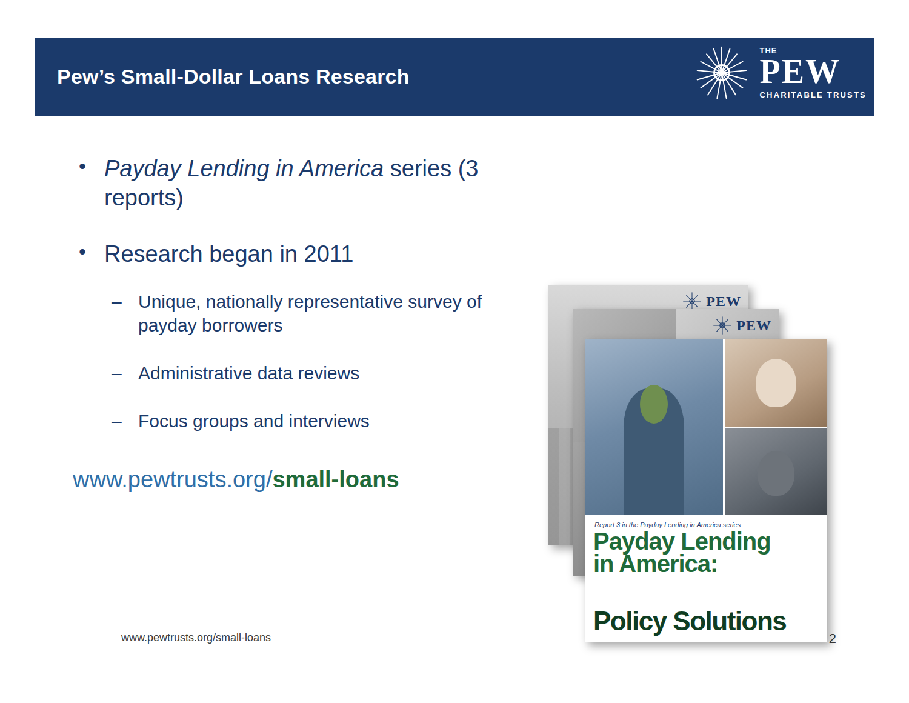Pew’s Small-Dollar Loans Research
THE PEW CHARITABLE TRUSTS
Payday Lending in America series (3 reports)
Research began in 2011
Unique, nationally representative survey of payday borrowers
Administrative data reviews
Focus groups and interviews
www.pewtrusts.org/small-loans
PEW
PEW
Report 3 in the Payday Lending in America series
Payday Lending in America:
Policy Solutions
www.pewtrusts.org/small-loans
2